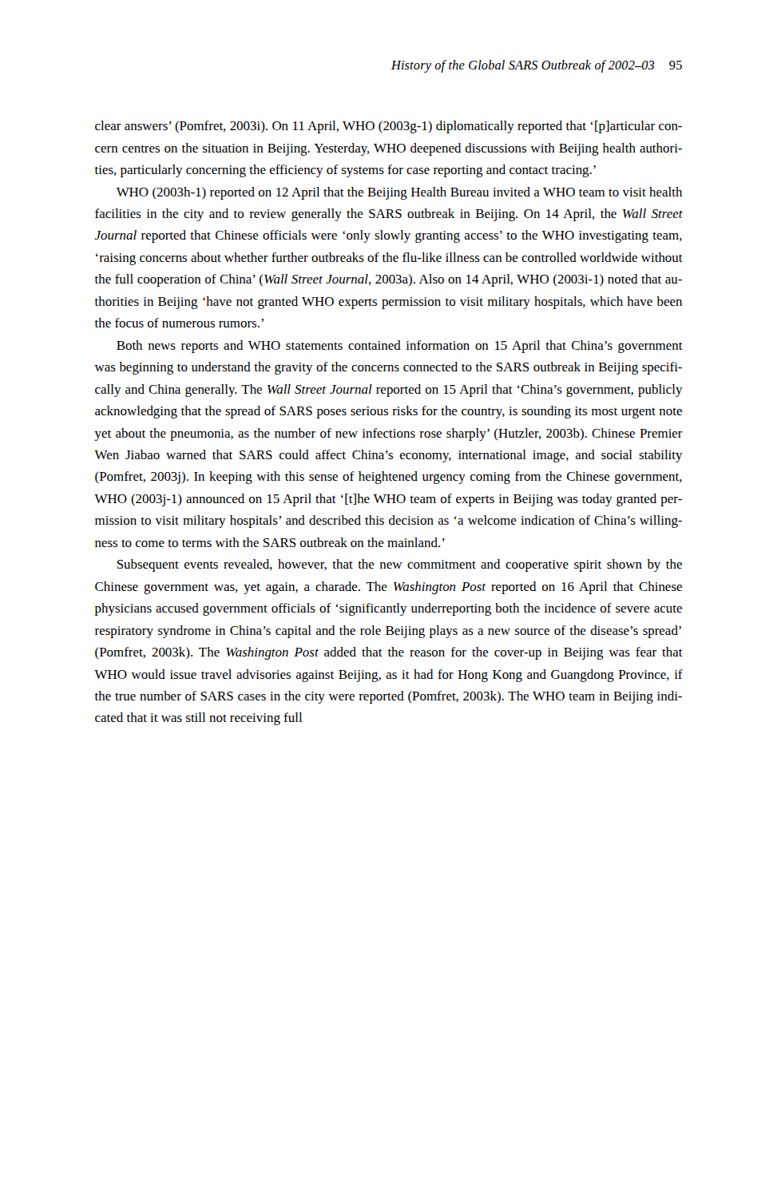History of the Global SARS Outbreak of 2002–0395
clear answers’ (Pomfret, 2003i). On 11 April, WHO (2003g-1) diplomatically reported that ‘[p]articular concern centres on the situation in Beijing. Yesterday, WHO deepened discussions with Beijing health authorities, particularly concerning the efficiency of systems for case reporting and contact tracing.’
WHO (2003h-1) reported on 12 April that the Beijing Health Bureau invited a WHO team to visit health facilities in the city and to review generally the SARS outbreak in Beijing. On 14 April, the Wall Street Journal reported that Chinese officials were ‘only slowly granting access’ to the WHO investigating team, ‘raising concerns about whether further outbreaks of the flu-like illness can be controlled worldwide without the full cooperation of China’ (Wall Street Journal, 2003a). Also on 14 April, WHO (2003i-1) noted that authorities in Beijing ‘have not granted WHO experts permission to visit military hospitals, which have been the focus of numerous rumors.’
Both news reports and WHO statements contained information on 15 April that China’s government was beginning to understand the gravity of the concerns connected to the SARS outbreak in Beijing specifically and China generally. The Wall Street Journal reported on 15 April that ‘China’s government, publicly acknowledging that the spread of SARS poses serious risks for the country, is sounding its most urgent note yet about the pneumonia, as the number of new infections rose sharply’ (Hutzler, 2003b). Chinese Premier Wen Jiabao warned that SARS could affect China’s economy, international image, and social stability (Pomfret, 2003j). In keeping with this sense of heightened urgency coming from the Chinese government, WHO (2003j-1) announced on 15 April that ‘[t]he WHO team of experts in Beijing was today granted permission to visit military hospitals’ and described this decision as ‘a welcome indication of China’s willingness to come to terms with the SARS outbreak on the mainland.’
Subsequent events revealed, however, that the new commitment and cooperative spirit shown by the Chinese government was, yet again, a charade. The Washington Post reported on 16 April that Chinese physicians accused government officials of ‘significantly underreporting both the incidence of severe acute respiratory syndrome in China’s capital and the role Beijing plays as a new source of the disease’s spread’ (Pomfret, 2003k). The Washington Post added that the reason for the cover-up in Beijing was fear that WHO would issue travel advisories against Beijing, as it had for Hong Kong and Guangdong Province, if the true number of SARS cases in the city were reported (Pomfret, 2003k). The WHO team in Beijing indicated that it was still not receiving full